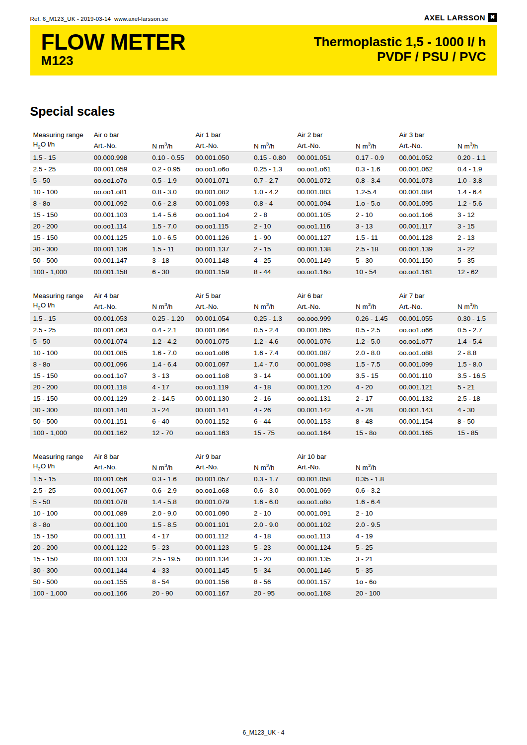Ref. 6_M123_UK - 2019-03-14 www.axel-larsson.se
AXEL LARSSON ✖
FLOW METER
M123
Thermoplastic 1,5 - 1000 l/ h
PVDF / PSU / PVC
Special scales
| Measuring range | Air o bar | Air 1 bar | Air 2 bar | Air 3 bar |
| --- | --- | --- | --- | --- |
| H 2 O l/h | Art.-No. | N m 3 /h | Art.-No. | N m 3 /h | Art.-No. | N m 3 /h | Art.-No. | N m 3 /h |
| 1.5 - 15 | 00.000.998 | 0.10 - 0.55 | 00.001.050 | 0.15 - 0.80 | 00.001.051 | 0.17 - 0.9 | 00.001.052 | 0.20 - 1.1 |
| 2.5 - 25 | 00.001.059 | 0.2 - 0.95 | oo.oo1.o6o | 0.25 - 1.3 | oo.oo1.o61 | 0.3 - 1.6 | 00.001.062 | 0.4 - 1.9 |
| 5 - 50 | oo.oo1.o7o | 0.5 - 1.9 | 00.001.071 | 0.7 - 2.7 | 00.001.072 | 0.8 - 3.4 | 00.001.073 | 1.0 - 3.8 |
| 10 - 100 | oo.oo1.o81 | 0.8 - 3.0 | 00.001.082 | 1.0 - 4.2 | 00.001.083 | 1.2-5.4 | 00.001.084 | 1.4 - 6.4 |
| 8 - 8o | 00.001.092 | 0.6 - 2.8 | 00.001.093 | 0.8 - 4 | 00.001.094 | 1.o - 5.o | 00.001.095 | 1.2 - 5.6 |
| 15 - 150 | 00.001.103 | 1.4 - 5.6 | oo.oo1.1o4 | 2 - 8 | 00.001.105 | 2 - 10 | oo.oo1.1o6 | 3 - 12 |
| 20 - 200 | oo.oo1.114 | 1.5 - 7.0 | oo.oo1.115 | 2 - 10 | oo.oo1.116 | 3 - 13 | 00.001.117 | 3 - 15 |
| 15 - 150 | 00.001.125 | 1.0 - 6.5 | 00.001.126 | 1 - 90 | 00.001.127 | 1.5 - 11 | 00.001.128 | 2 - 13 |
| 30 - 300 | 00.001.136 | 1.5 - 11 | 00.001.137 | 2 - 15 | 00.001.138 | 2.5 - 18 | 00.001.139 | 3 - 22 |
| 50 - 500 | 00.001.147 | 3 - 18 | 00.001.148 | 4 - 25 | 00.001.149 | 5 - 30 | 00.001.150 | 5 - 35 |
| 100 - 1,000 | 00.001.158 | 6 - 30 | 00.001.159 | 8 - 44 | oo.oo1.16o | 10 - 54 | oo.oo1.161 | 12 - 62 |
| Measuring range | Air 4 bar | Air 5 bar | Air 6 bar | Air 7 bar |
| --- | --- | --- | --- | --- |
| H 2 O l/h | Art.-No. | N m 3 /h | Art.-No. | N m 3 /h | Art.-No. | N m 3 /h | Art.-No. | N m 3 /h |
| 1.5 - 15 | 00.001.053 | 0.25 - 1.20 | 00.001.054 | 0.25 - 1.3 | oo.ooo.999 | 0.26 - 1.45 | 00.001.055 | 0.30 - 1.5 |
| 2.5 - 25 | 00.001.063 | 0.4 - 2.1 | 00.001.064 | 0.5 - 2.4 | 00.001.065 | 0.5 - 2.5 | oo.oo1.o66 | 0.5 - 2.7 |
| 5 - 50 | 00.001.074 | 1.2 - 4.2 | 00.001.075 | 1.2 - 4.6 | 00.001.076 | 1.2 - 5.0 | oo.oo1.o77 | 1.4 - 5.4 |
| 10 - 100 | 00.001.085 | 1.6 - 7.0 | oo.oo1.o86 | 1.6 - 7.4 | 00.001.087 | 2.0 - 8.0 | oo.oo1.o88 | 2 - 8.8 |
| 8 - 8o | 00.001.096 | 1.4 - 6.4 | 00.001.097 | 1.4 - 7.0 | 00.001.098 | 1.5 - 7.5 | 00.001.099 | 1.5 - 8.0 |
| 15 - 150 | oo.oo1.1o7 | 3 - 13 | oo.oo1.1o8 | 3 - 14 | 00.001.109 | 3.5 - 15 | 00.001.110 | 3.5 - 16.5 |
| 20 - 200 | 00.001.118 | 4 - 17 | oo.oo1.119 | 4 - 18 | 00.001.120 | 4 - 20 | 00.001.121 | 5 - 21 |
| 15 - 150 | 00.001.129 | 2 - 14.5 | 00.001.130 | 2 - 16 | oo.oo1.131 | 2 - 17 | 00.001.132 | 2.5 - 18 |
| 30 - 300 | 00.001.140 | 3 - 24 | 00.001.141 | 4 - 26 | 00.001.142 | 4 - 28 | 00.001.143 | 4 - 30 |
| 50 - 500 | 00.001.151 | 6 - 40 | 00.001.152 | 6 - 44 | 00.001.153 | 8 - 48 | 00.001.154 | 8 - 50 |
| 100 - 1,000 | 00.001.162 | 12 - 70 | oo.oo1.163 | 15 - 75 | oo.oo1.164 | 15 - 8o | 00.001.165 | 15 - 85 |
| Measuring range | Air 8 bar | Air 9 bar | Air 10 bar | |
| --- | --- | --- | --- | --- |
| H 2 O l/h | Art.-No. | N m 3 /h | Art.-No. | N m 3 /h | Art.-No. | N m 3 /h | | |
| 1.5 - 15 | 00.001.056 | 0.3 - 1.6 | 00.001.057 | 0.3 - 1.7 | 00.001.058 | 0.35 - 1.8 | | |
| 2.5 - 25 | 00.001.067 | 0.6 - 2.9 | oo.oo1.o68 | 0.6 - 3.0 | 00.001.069 | 0.6 - 3.2 | | |
| 5 - 50 | 00.001.078 | 1.4 - 5.8 | 00.001.079 | 1.6 - 6.0 | oo.oo1.o8o | 1.6 - 6.4 | | |
| 10 - 100 | 00.001.089 | 2.0 - 9.0 | 00.001.090 | 2 - 10 | 00.001.091 | 2 - 10 | | |
| 8 - 8o | 00.001.100 | 1.5 - 8.5 | 00.001.101 | 2.0 - 9.0 | 00.001.102 | 2.0 - 9.5 | | |
| 15 - 150 | 00.001.111 | 4 - 17 | 00.001.112 | 4 - 18 | oo.oo1.113 | 4 - 19 | | |
| 20 - 200 | 00.001.122 | 5 - 23 | 00.001.123 | 5 - 23 | 00.001.124 | 5 - 25 | | |
| 15 - 150 | 00.001.133 | 2.5 - 19.5 | 00.001.134 | 3 - 20 | 00.001.135 | 3 - 21 | | |
| 30 - 300 | 00.001.144 | 4 - 33 | 00.001.145 | 5 - 34 | 00.001.146 | 5 - 35 | | |
| 50 - 500 | oo.oo1.155 | 8 - 54 | 00.001.156 | 8 - 56 | 00.001.157 | 1o - 6o | | |
| 100 - 1,000 | oo.oo1.166 | 20 - 90 | 00.001.167 | 20 - 95 | oo.oo1.168 | 20 - 100 | | |
6_M123_UK - 4